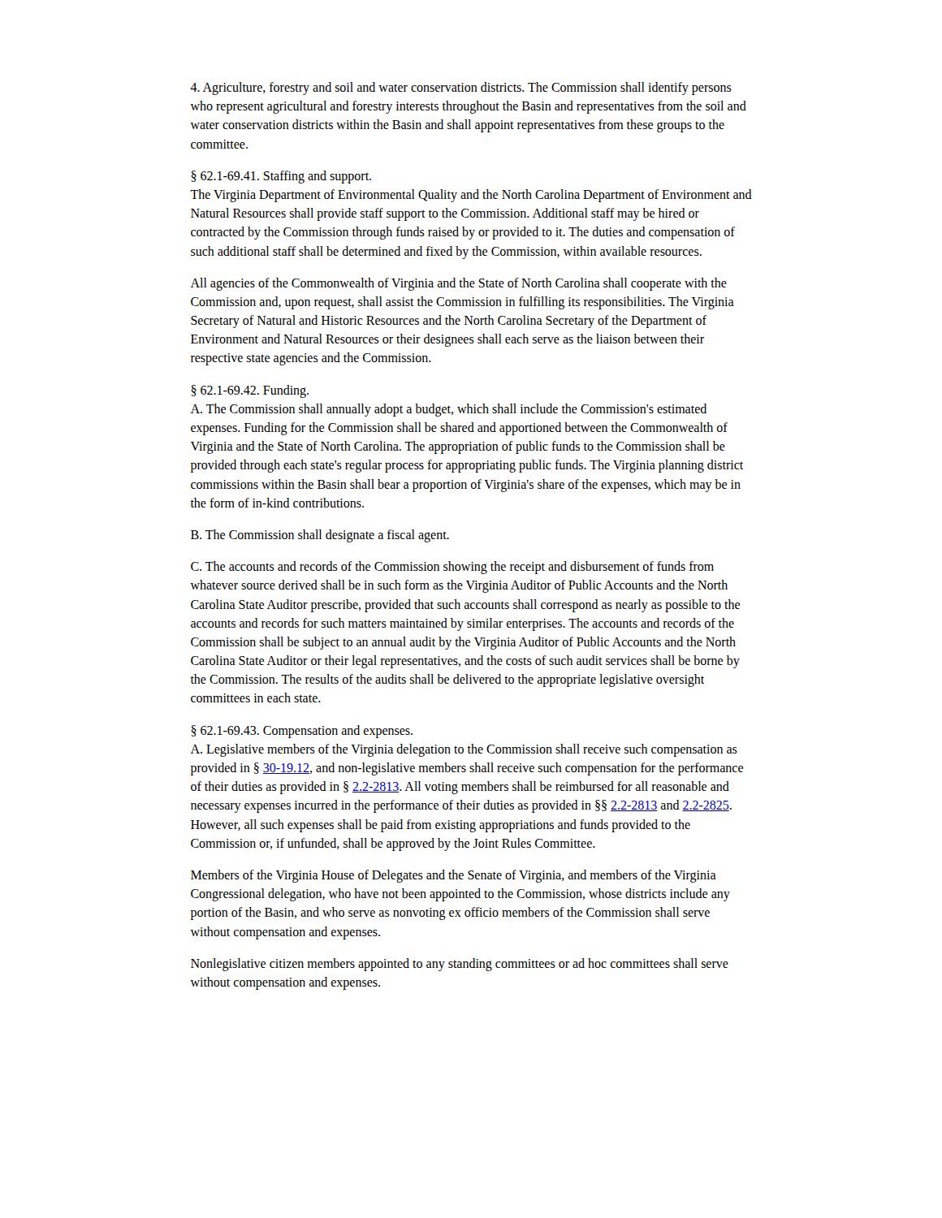4. Agriculture, forestry and soil and water conservation districts. The Commission shall identify persons who represent agricultural and forestry interests throughout the Basin and representatives from the soil and water conservation districts within the Basin and shall appoint representatives from these groups to the committee.
§ 62.1-69.41. Staffing and support.
The Virginia Department of Environmental Quality and the North Carolina Department of Environment and Natural Resources shall provide staff support to the Commission. Additional staff may be hired or contracted by the Commission through funds raised by or provided to it. The duties and compensation of such additional staff shall be determined and fixed by the Commission, within available resources.
All agencies of the Commonwealth of Virginia and the State of North Carolina shall cooperate with the Commission and, upon request, shall assist the Commission in fulfilling its responsibilities. The Virginia Secretary of Natural and Historic Resources and the North Carolina Secretary of the Department of Environment and Natural Resources or their designees shall each serve as the liaison between their respective state agencies and the Commission.
§ 62.1-69.42. Funding.
A. The Commission shall annually adopt a budget, which shall include the Commission's estimated expenses. Funding for the Commission shall be shared and apportioned between the Commonwealth of Virginia and the State of North Carolina. The appropriation of public funds to the Commission shall be provided through each state's regular process for appropriating public funds. The Virginia planning district commissions within the Basin shall bear a proportion of Virginia's share of the expenses, which may be in the form of in-kind contributions.
B. The Commission shall designate a fiscal agent.
C. The accounts and records of the Commission showing the receipt and disbursement of funds from whatever source derived shall be in such form as the Virginia Auditor of Public Accounts and the North Carolina State Auditor prescribe, provided that such accounts shall correspond as nearly as possible to the accounts and records for such matters maintained by similar enterprises. The accounts and records of the Commission shall be subject to an annual audit by the Virginia Auditor of Public Accounts and the North Carolina State Auditor or their legal representatives, and the costs of such audit services shall be borne by the Commission. The results of the audits shall be delivered to the appropriate legislative oversight committees in each state.
§ 62.1-69.43. Compensation and expenses.
A. Legislative members of the Virginia delegation to the Commission shall receive such compensation as provided in § 30-19.12, and non-legislative members shall receive such compensation for the performance of their duties as provided in § 2.2-2813. All voting members shall be reimbursed for all reasonable and necessary expenses incurred in the performance of their duties as provided in §§ 2.2-2813 and 2.2-2825. However, all such expenses shall be paid from existing appropriations and funds provided to the Commission or, if unfunded, shall be approved by the Joint Rules Committee.
Members of the Virginia House of Delegates and the Senate of Virginia, and members of the Virginia Congressional delegation, who have not been appointed to the Commission, whose districts include any portion of the Basin, and who serve as nonvoting ex officio members of the Commission shall serve without compensation and expenses.
Nonlegislative citizen members appointed to any standing committees or ad hoc committees shall serve without compensation and expenses.